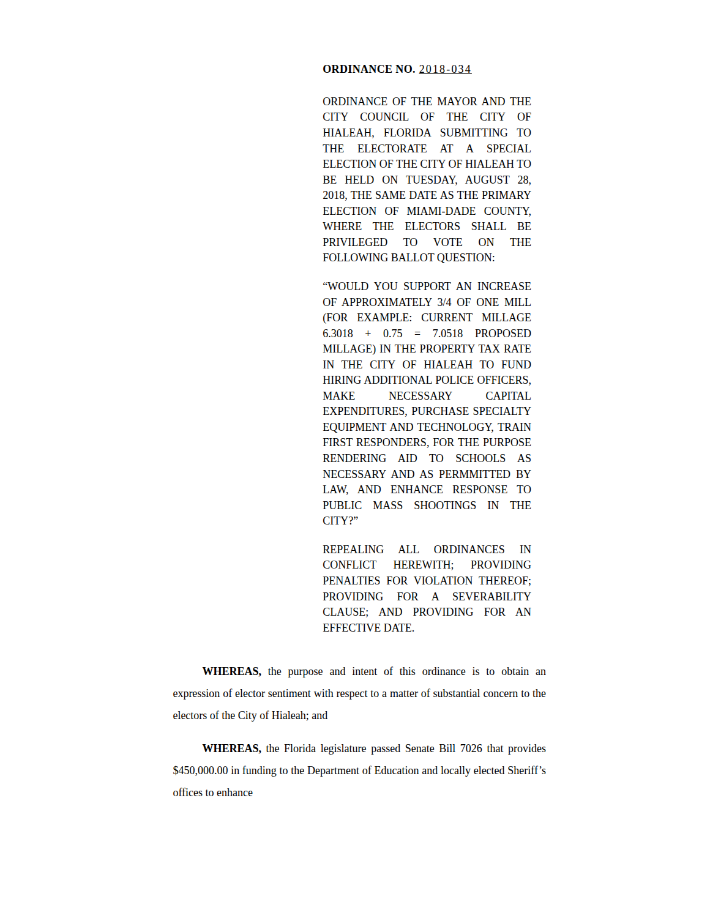ORDINANCE NO.2018-034
Ordinance of the Mayor and the City Council of the City of Hialeah, Florida submitting to the electorate at a special election of the City of Hialeah to be held on Tuesday, August 28, 2018, the same date as the primary election of Miami-Dade County, where the electors shall be privileged to vote on the following ballot question:
“Would you support an increase of approximately 3/4 of one mill (for example: current millage 6.3018 + 0.75 = 7.0518 proposed millage) in the property tax rate in the City of Hialeah to fund hiring additional police officers, make necessary capital expenditures, purchase specialty equipment and technology, train first responders, for the purpose rendering aid to schools as necessary and as permmitted by law, and enhance response to public mass shootings in the city?”
Repealing all ordinances in conflict herewith; providing penalties for violation thereof; providing for a severability clause; and providing for an effective date.
WHEREAS, the purpose and intent of this ordinance is to obtain an expression of elector sentiment with respect to a matter of substantial concern to the electors of the City of Hialeah; and
WHEREAS, the Florida legislature passed Senate Bill 7026 that provides $450,000.00 in funding to the Department of Education and locally elected Sheriff’s offices to enhance